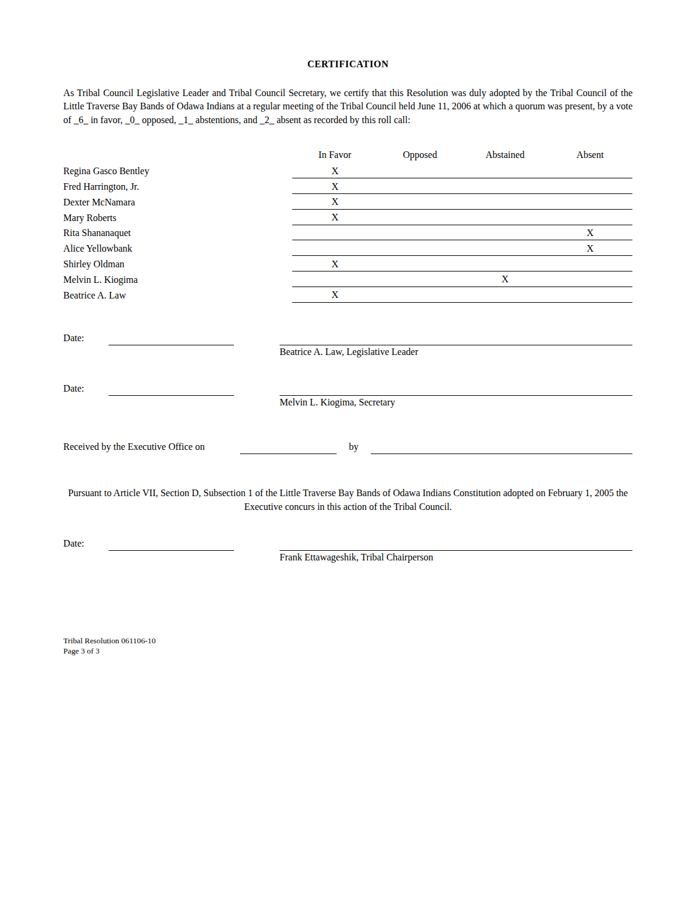CERTIFICATION
As Tribal Council Legislative Leader and Tribal Council Secretary, we certify that this Resolution was duly adopted by the Tribal Council of the Little Traverse Bay Bands of Odawa Indians at a regular meeting of the Tribal Council held June 11, 2006 at which a quorum was present, by a vote of _6_ in favor, _0_ opposed, _1_ abstentions, and _2_ absent as recorded by this roll call:
| | In Favor | Opposed | Abstained | Absent |
| --- | --- | --- | --- | --- |
| Regina Gasco Bentley | X | | | |
| Fred Harrington, Jr. | X | | | |
| Dexter McNamara | X | | | |
| Mary Roberts | X | | | |
| Rita Shananaquet | | | | X |
| Alice Yellowbank | | | | X |
| Shirley Oldman | X | | | |
| Melvin L. Kiogima | | | X | |
| Beatrice A. Law | X | | | |
| Date: | | | |
| | Beatrice A. Law, Legislative Leader |
| Date: | | | |
| | Melvin L. Kiogima, Secretary |
| Received by the Executive Office on | | by | |
Pursuant to Article VII, Section D, Subsection 1 of the Little Traverse Bay Bands of Odawa Indians Constitution adopted on February 1, 2005 the Executive concurs in this action of the Tribal Council.
| Date: | | | |
| | Frank Ettawageshik, Tribal Chairperson |
Tribal Resolution 061106-10
Page 3 of 3